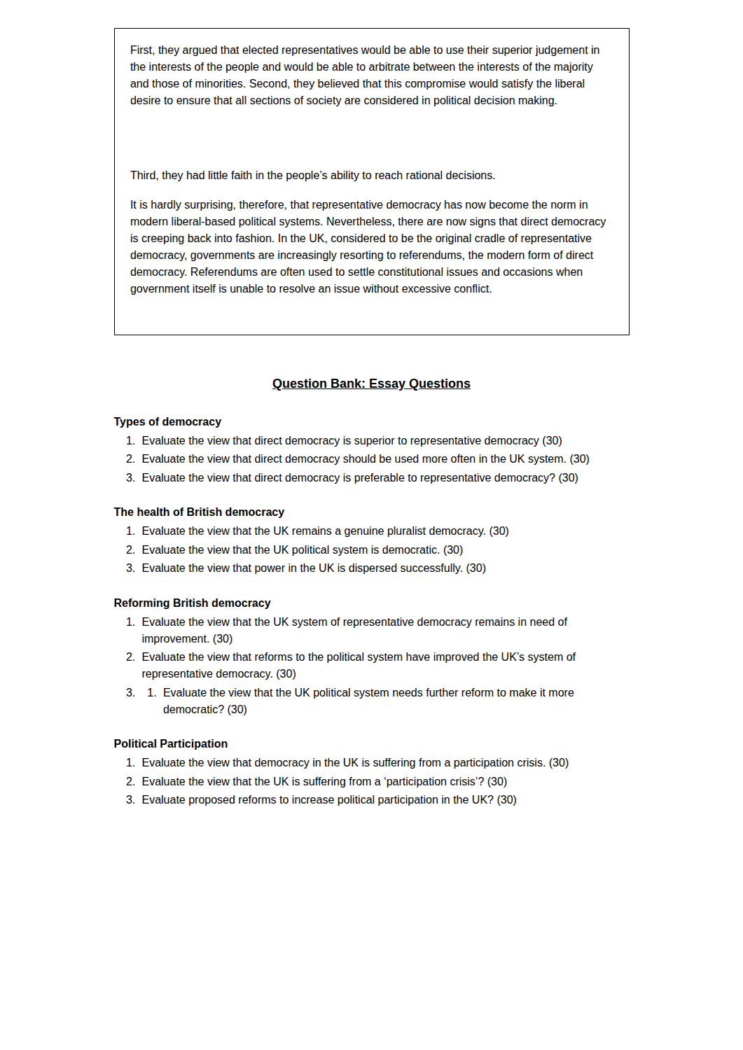First, they argued that elected representatives would be able to use their superior judgement in the interests of the people and would be able to arbitrate between the interests of the majority and those of minorities. Second, they believed that this compromise would satisfy the liberal desire to ensure that all sections of society are considered in political decision making.
Third, they had little faith in the people’s ability to reach rational decisions.
It is hardly surprising, therefore, that representative democracy has now become the norm in modern liberal-based political systems. Nevertheless, there are now signs that direct democracy is creeping back into fashion. In the UK, considered to be the original cradle of representative democracy, governments are increasingly resorting to referendums, the modern form of direct democracy. Referendums are often used to settle constitutional issues and occasions when government itself is unable to resolve an issue without excessive conflict.
Question Bank: Essay Questions
Types of democracy
Evaluate the view that direct democracy is superior to representative democracy (30)
Evaluate the view that direct democracy should be used more often in the UK system. (30)
Evaluate the view that direct democracy is preferable to representative democracy? (30)
The health of British democracy
Evaluate the view that the UK remains a genuine pluralist democracy. (30)
Evaluate the view that the UK political system is democratic. (30)
Evaluate the view that power in the UK is dispersed successfully. (30)
Reforming British democracy
Evaluate the view that the UK system of representative democracy remains in need of improvement. (30)
Evaluate the view that reforms to the political system have improved the UK’s system of representative democracy. (30)
Evaluate the view that the UK political system needs further reform to make it more democratic? (30)
Political Participation
Evaluate the view that democracy in the UK is suffering from a participation crisis. (30)
Evaluate the view that the UK is suffering from a ‘participation crisis’? (30)
Evaluate proposed reforms to increase political participation in the UK? (30)